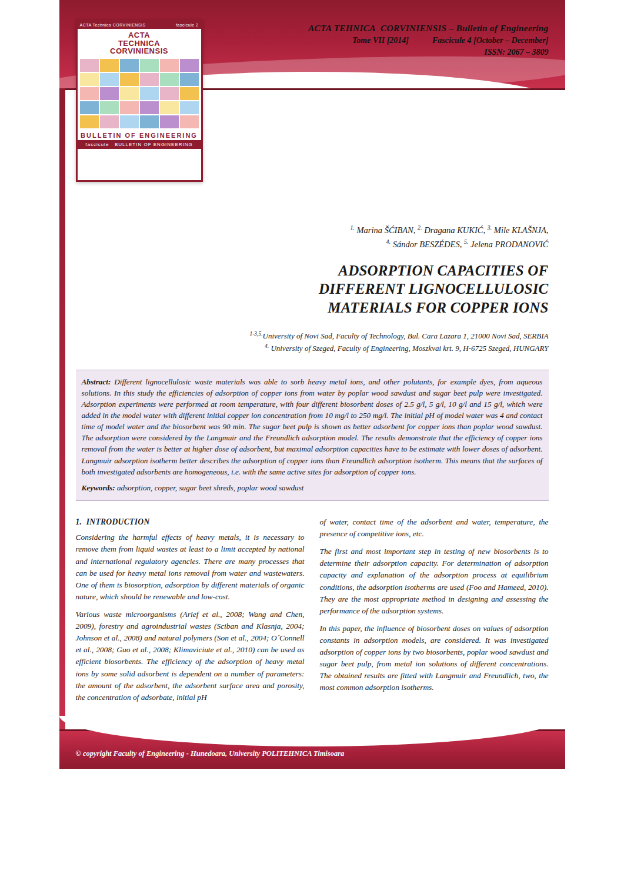ACTA Technica CORVINIENSIS fascicule 2
ACTA
TECHNICA
CORVINIENSIS
BULLETIN OF ENGINEERING
fascicule BULLETIN OF ENGINEERING
ACTA TEHNICA CORVINIENSIS – Bulletin of Engineering
Tome VII [2014] Fascicule 4 [October – December]
ISSN: 2067 – 3809
1. Marina ŠĆIBAN, 2. Dragana KUKIĆ, 3. Mile KLAŠNJA,
4. Sándor BESZÉDES, 5. Jelena PRODANOVIĆ
ADSORPTION CAPACITIES OF
DIFFERENT LIGNOCELLULOSIC
MATERIALS FOR COPPER IONS
1-3,5.University of Novi Sad, Faculty of Technology, Bul. Cara Lazara 1, 21000 Novi Sad, SERBIA
4. University of Szeged, Faculty of Engineering, Moszkvai krt. 9, H-6725 Szeged, HUNGARY
Abstract: Different lignocellulosic waste materials was able to sorb heavy metal ions, and other polutants, for example dyes, from aqueous solutions. In this study the efficiencies of adsorption of copper ions from water by poplar wood sawdust and sugar beet pulp were investigated. Adsorption experiments were performed at room temperature, with four different biosorbent doses of 2.5 g/l, 5 g/l, 10 g/l and 15 g/l, which were added in the model water with different initial copper ion concentration from 10 mg/l to 250 mg/l. The initial pH of model water was 4 and contact time of model water and the biosorbent was 90 min. The sugar beet pulp is shown as better adsorbent for copper ions than poplar wood sawdust. The adsorption were considered by the Langmuir and the Freundlich adsorption model. The results demonstrate that the efficiency of copper ions removal from the water is better at higher dose of adsorbent, but maximal adsorption capacities have to be estimate with lower doses of adsorbent. Langmuir adsorption isotherm better describes the adsorption of copper ions than Freundlich adsorption isotherm. This means that the surfaces of both investigated adsorbents are homogeneous, i.e. with the same active sites for adsorption of copper ions.
Keywords: adsorption, copper, sugar beet shreds, poplar wood sawdust
1. INTRODUCTION
Considering the harmful effects of heavy metals, it is necessary to remove them from liquid wastes at least to a limit accepted by national and international regulatory agencies. There are many processes that can be used for heavy metal ions removal from water and wastewaters. One of them is biosorption, adsorption by different materials of organic nature, which should be renewable and low-cost.
Various waste microorganisms (Arief et al., 2008; Wang and Chen, 2009), forestry and agroindustrial wastes (Sciban and Klasnja, 2004; Johnson et al., 2008) and natural polymers (Son et al., 2004; O´Connell et al., 2008; Guo et al., 2008; Klimaviciute et al., 2010) can be used as efficient biosorbents. The efficiency of the adsorption of heavy metal ions by some solid adsorbent is dependent on a number of parameters: the amount of the adsorbent, the adsorbent surface area and porosity, the concentration of adsorbate, initial pH
of water, contact time of the adsorbent and water, temperature, the presence of competitive ions, etc.
The first and most important step in testing of new biosorbents is to determine their adsorption capacity. For determination of adsorption capacity and explanation of the adsorption process at equilibrium conditions, the adsorption isotherms are used (Foo and Hameed, 2010). They are the most appropriate method in designing and assessing the performance of the adsorption systems.
In this paper, the influence of biosorbent doses on values of adsorption constants in adsorption models, are considered. It was investigated adsorption of copper ions by two biosorbents, poplar wood sawdust and sugar beet pulp, from metal ion solutions of different concentrations. The obtained results are fitted with Langmuir and Freundlich, two, the most common adsorption isotherms.
© copyright Faculty of Engineering - Hunedoara, University POLITEHNICA Timisoara